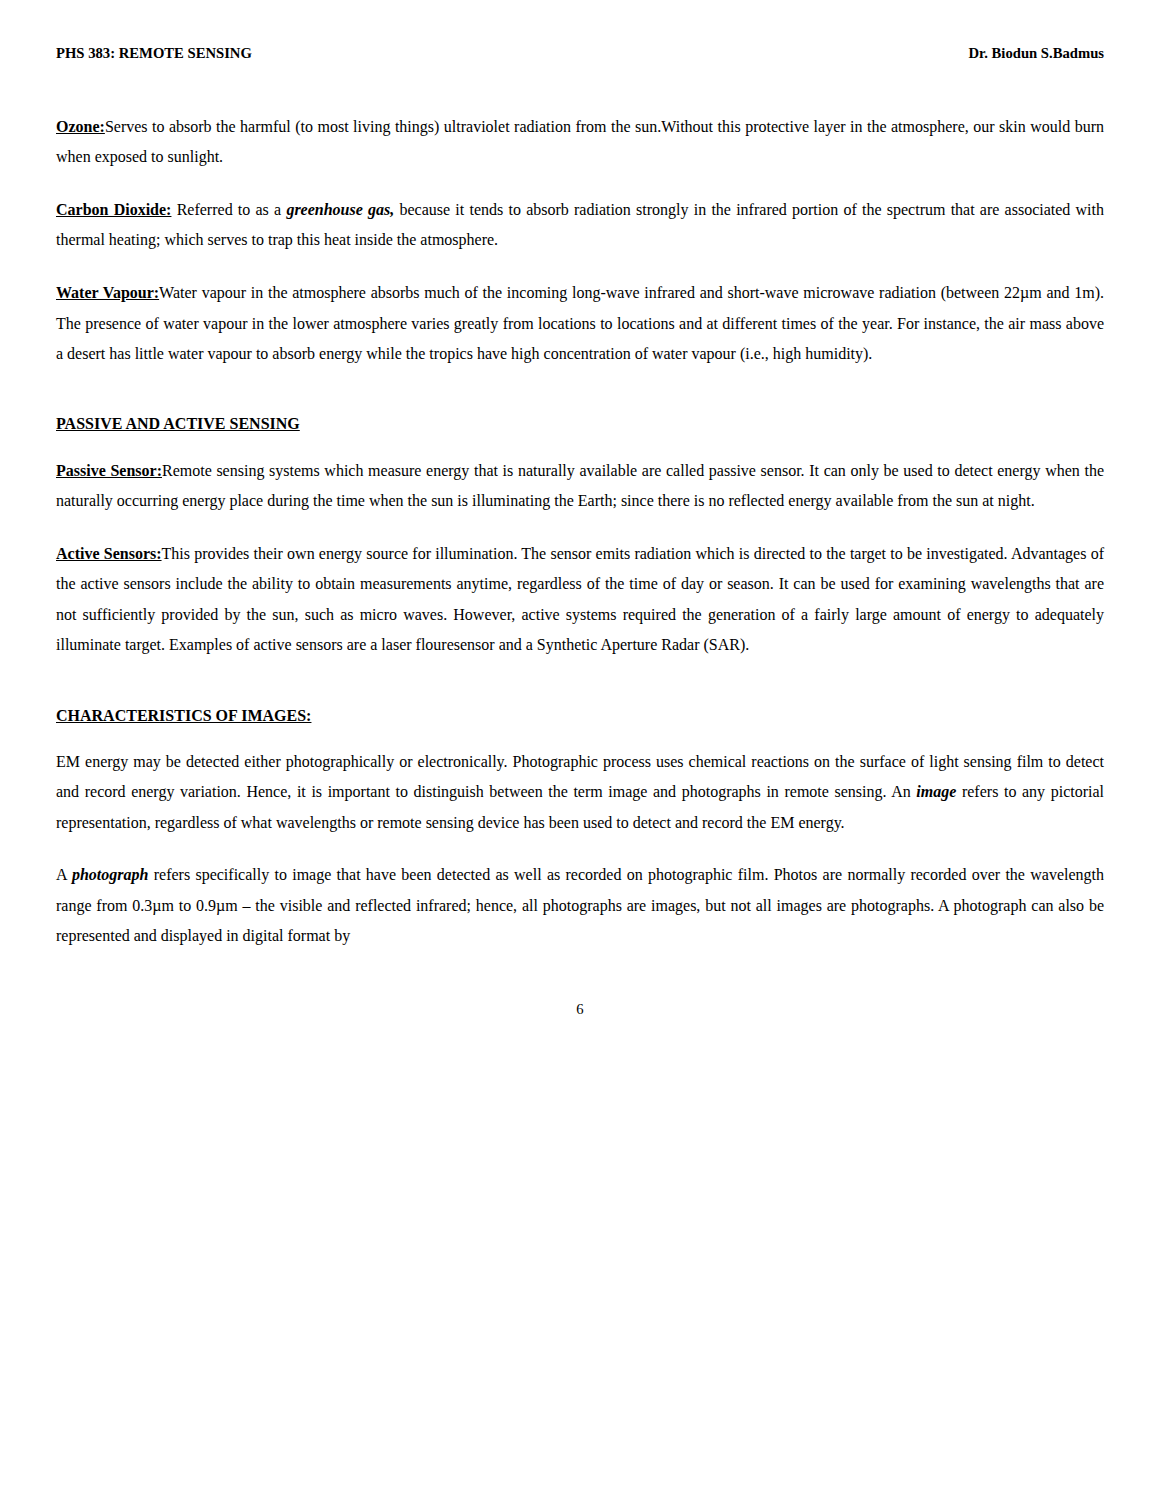PHS 383: REMOTE SENSING Dr. Biodun S.Badmus
Ozone: Serves to absorb the harmful (to most living things) ultraviolet radiation from the sun.Without this protective layer in the atmosphere, our skin would burn when exposed to sunlight.
Carbon Dioxide: Referred to as a greenhouse gas, because it tends to absorb radiation strongly in the infrared portion of the spectrum that are associated with thermal heating; which serves to trap this heat inside the atmosphere.
Water Vapour: Water vapour in the atmosphere absorbs much of the incoming long-wave infrared and short-wave microwave radiation (between 22µm and 1m). The presence of water vapour in the lower atmosphere varies greatly from locations to locations and at different times of the year. For instance, the air mass above a desert has little water vapour to absorb energy while the tropics have high concentration of water vapour (i.e., high humidity).
PASSIVE AND ACTIVE SENSING
Passive Sensor: Remote sensing systems which measure energy that is naturally available are called passive sensor. It can only be used to detect energy when the naturally occurring energy place during the time when the sun is illuminating the Earth; since there is no reflected energy available from the sun at night.
Active Sensors: This provides their own energy source for illumination. The sensor emits radiation which is directed to the target to be investigated. Advantages of the active sensors include the ability to obtain measurements anytime, regardless of the time of day or season. It can be used for examining wavelengths that are not sufficiently provided by the sun, such as micro waves. However, active systems required the generation of a fairly large amount of energy to adequately illuminate target. Examples of active sensors are a laser flouresensor and a Synthetic Aperture Radar (SAR).
CHARACTERISTICS OF IMAGES:
EM energy may be detected either photographically or electronically. Photographic process uses chemical reactions on the surface of light sensing film to detect and record energy variation. Hence, it is important to distinguish between the term image and photographs in remote sensing. An image refers to any pictorial representation, regardless of what wavelengths or remote sensing device has been used to detect and record the EM energy.
A photograph refers specifically to image that have been detected as well as recorded on photographic film. Photos are normally recorded over the wavelength range from 0.3µm to 0.9µm – the visible and reflected infrared; hence, all photographs are images, but not all images are photographs. A photograph can also be represented and displayed in digital format by
6